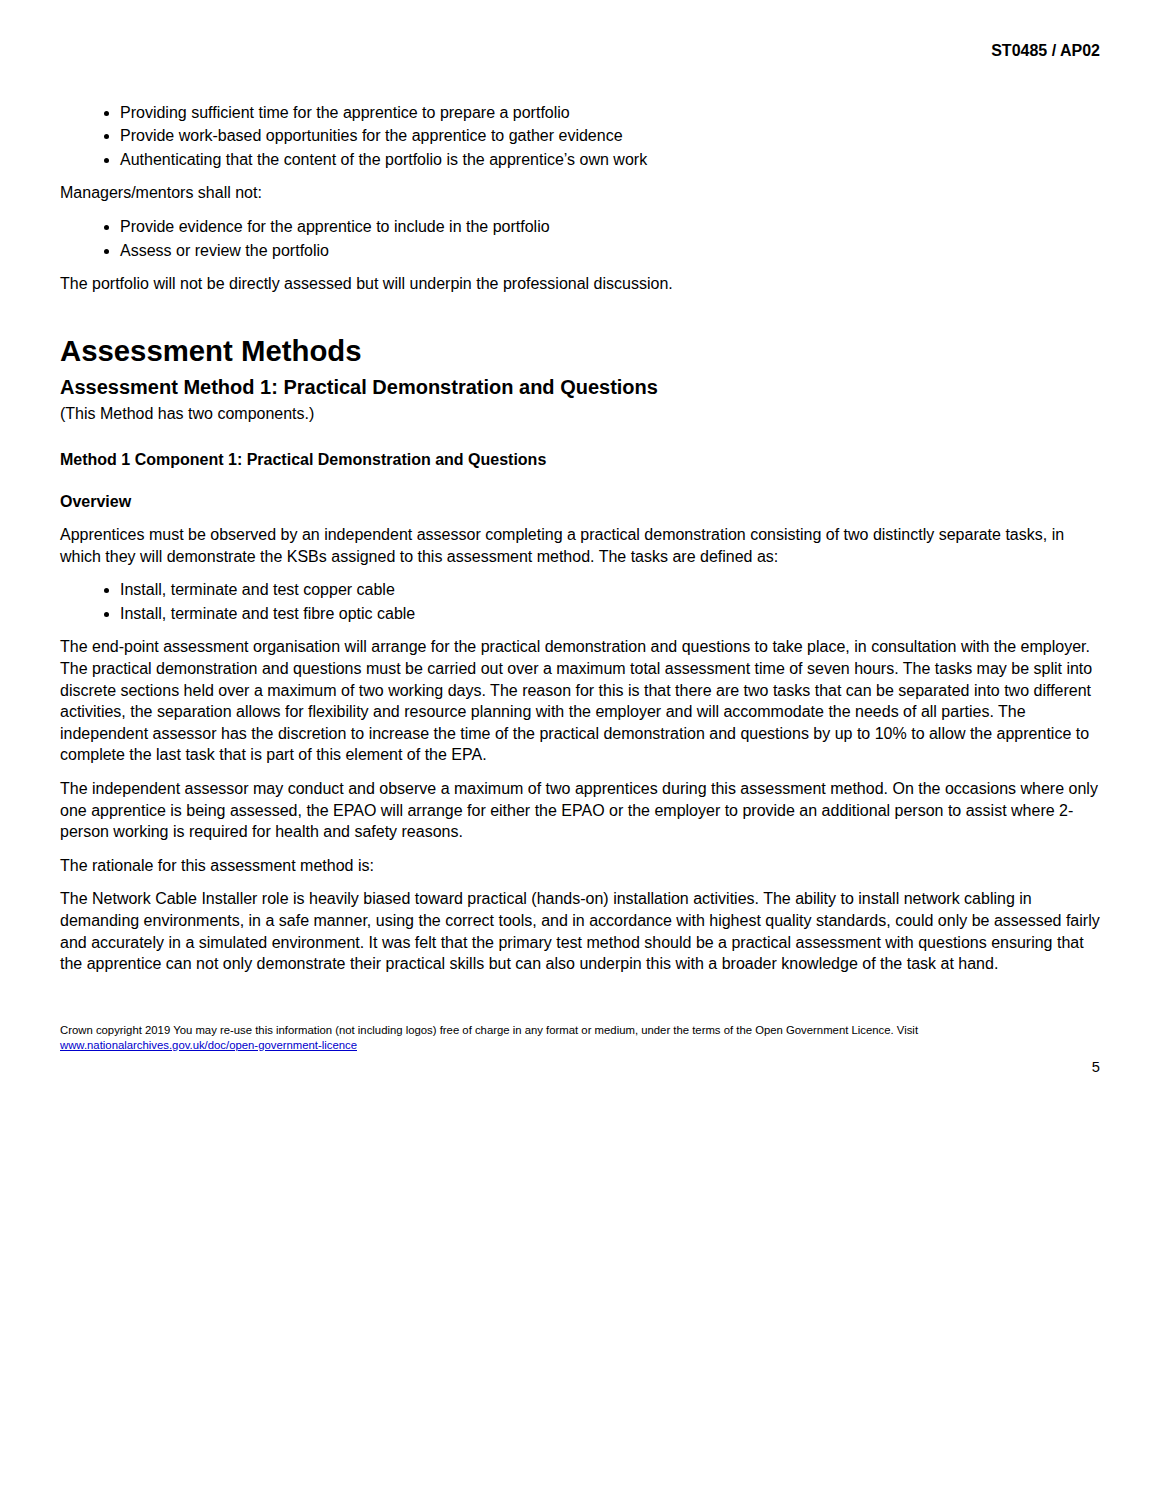ST0485 / AP02
Providing sufficient time for the apprentice to prepare a portfolio
Provide work-based opportunities for the apprentice to gather evidence
Authenticating that the content of the portfolio is the apprentice’s own work
Managers/mentors shall not:
Provide evidence for the apprentice to include in the portfolio
Assess or review the portfolio
The portfolio will not be directly assessed but will underpin the professional discussion.
Assessment Methods
Assessment Method 1: Practical Demonstration and Questions
(This Method has two components.)
Method 1 Component 1: Practical Demonstration and Questions
Overview
Apprentices must be observed by an independent assessor completing a practical demonstration consisting of two distinctly separate tasks, in which they will demonstrate the KSBs assigned to this assessment method. The tasks are defined as:
Install, terminate and test copper cable
Install, terminate and test fibre optic cable
The end-point assessment organisation will arrange for the practical demonstration and questions to take place, in consultation with the employer. The practical demonstration and questions must be carried out over a maximum total assessment time of seven hours. The tasks may be split into discrete sections held over a maximum of two working days. The reason for this is that there are two tasks that can be separated into two different activities, the separation allows for flexibility and resource planning with the employer and will accommodate the needs of all parties. The independent assessor has the discretion to increase the time of the practical demonstration and questions by up to 10% to allow the apprentice to complete the last task that is part of this element of the EPA.
The independent assessor may conduct and observe a maximum of two apprentices during this assessment method. On the occasions where only one apprentice is being assessed, the EPAO will arrange for either the EPAO or the employer to provide an additional person to assist where 2-person working is required for health and safety reasons.
The rationale for this assessment method is:
The Network Cable Installer role is heavily biased toward practical (hands-on) installation activities. The ability to install network cabling in demanding environments, in a safe manner, using the correct tools, and in accordance with highest quality standards, could only be assessed fairly and accurately in a simulated environment. It was felt that the primary test method should be a practical assessment with questions ensuring that the apprentice can not only demonstrate their practical skills but can also underpin this with a broader knowledge of the task at hand.
Crown copyright 2019 You may re-use this information (not including logos) free of charge in any format or medium, under the terms of the Open Government Licence. Visit www.nationalarchives.gov.uk/doc/open-government-licence
5